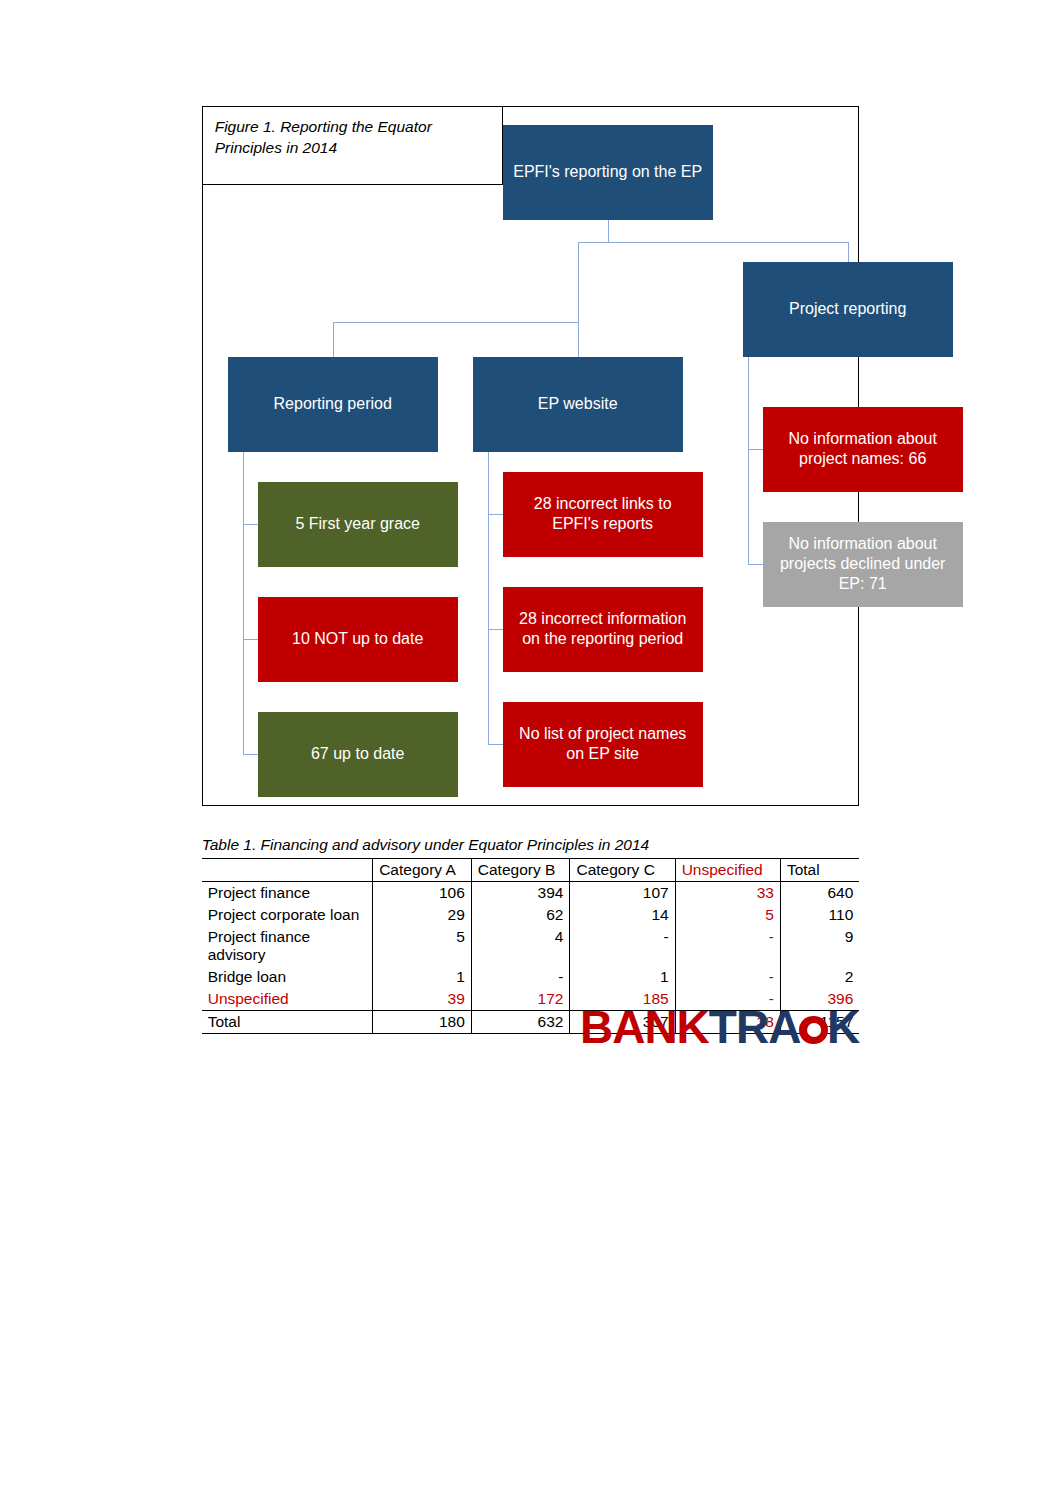Figure 1. Reporting the Equator Principles in 2014
EPFI's reporting on the EP
Project reporting
Reporting period
EP website
5 First year grace
10 NOT up to date
67 up to date
28 incorrect links to EPFI's reports
28 incorrect information on the reporting period
No list of project names on EP site
No information about project names: 66
No information about projects declined under EP: 71
Table 1. Financing and advisory under Equator Principles in 2014
| | Category A | Category B | Category C | Unspecified | Total |
| --- | --- | --- | --- | --- | --- |
| Project finance | 106 | 394 | 107 | 33 | 640 |
| Project corporate loan | 29 | 62 | 14 | 5 | 110 |
| Project finance advisory | 5 | 4 | - | - | 9 |
| Bridge loan | 1 | - | 1 | - | 2 |
| Unspecified | 39 | 172 | 185 | - | 396 |
| Total | 180 | 632 | 307 | 38 | 1157 |
BANK TRA K